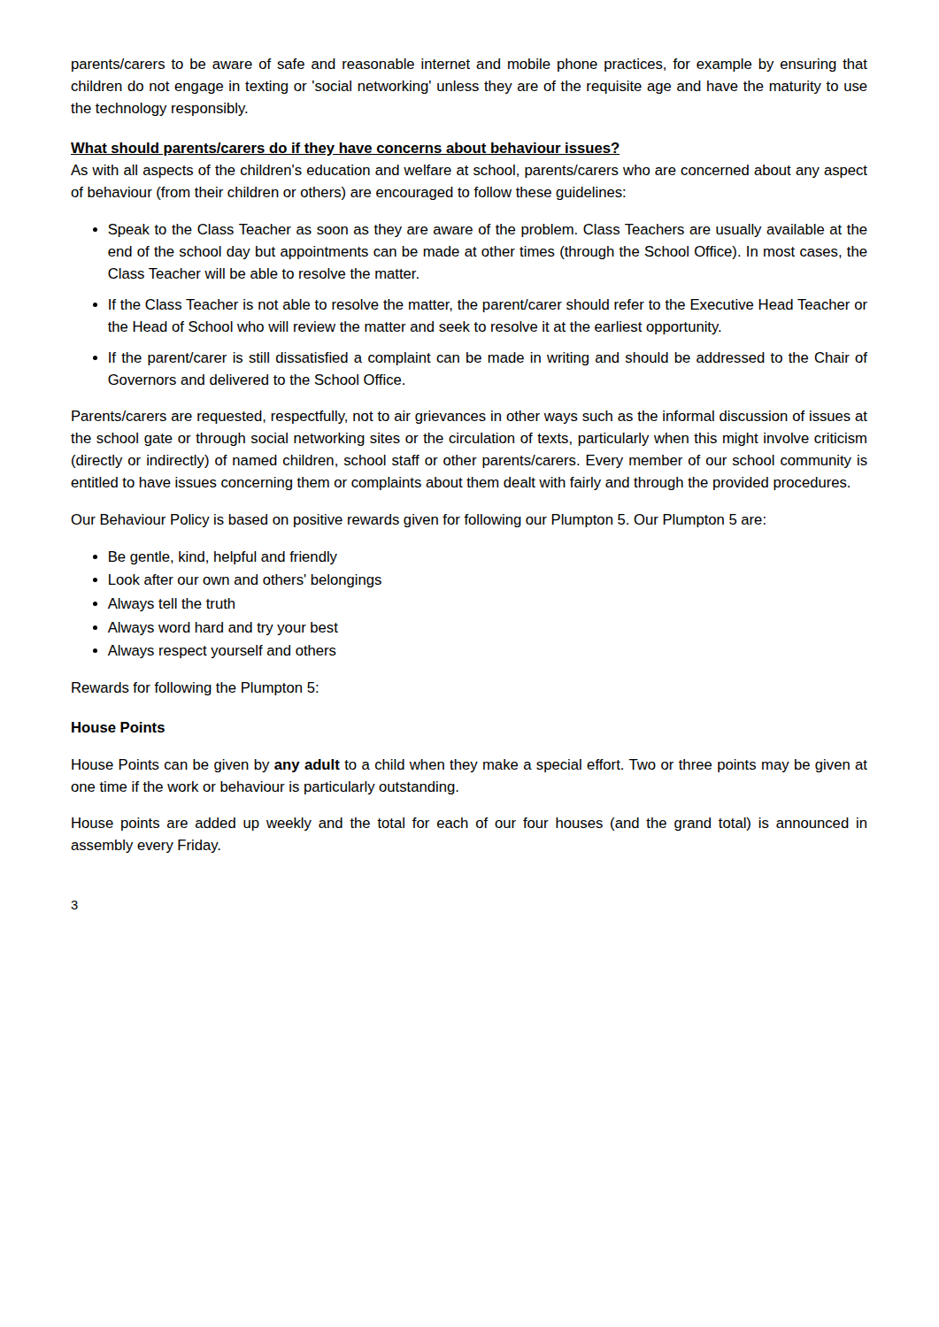parents/carers to be aware of safe and reasonable internet and mobile phone practices, for example by ensuring that children do not engage in texting or 'social networking' unless they are of the requisite age and have the maturity to use the technology responsibly.
What should parents/carers do if they have concerns about behaviour issues?
As with all aspects of the children's education and welfare at school, parents/carers who are concerned about any aspect of behaviour (from their children or others) are encouraged to follow these guidelines:
Speak to the Class Teacher as soon as they are aware of the problem. Class Teachers are usually available at the end of the school day but appointments can be made at other times (through the School Office). In most cases, the Class Teacher will be able to resolve the matter.
If the Class Teacher is not able to resolve the matter, the parent/carer should refer to the Executive Head Teacher or the Head of School who will review the matter and seek to resolve it at the earliest opportunity.
If the parent/carer is still dissatisfied a complaint can be made in writing and should be addressed to the Chair of Governors and delivered to the School Office.
Parents/carers are requested, respectfully, not to air grievances in other ways such as the informal discussion of issues at the school gate or through social networking sites or the circulation of texts, particularly when this might involve criticism (directly or indirectly) of named children, school staff or other parents/carers. Every member of our school community is entitled to have issues concerning them or complaints about them dealt with fairly and through the provided procedures.
Our Behaviour Policy is based on positive rewards given for following our Plumpton 5. Our Plumpton 5 are:
Be gentle, kind, helpful and friendly
Look after our own and others' belongings
Always tell the truth
Always word hard and try your best
Always respect yourself and others
Rewards for following the Plumpton 5:
House Points
House Points can be given by any adult to a child when they make a special effort. Two or three points may be given at one time if the work or behaviour is particularly outstanding.
House points are added up weekly and the total for each of our four houses (and the grand total) is announced in assembly every Friday.
3